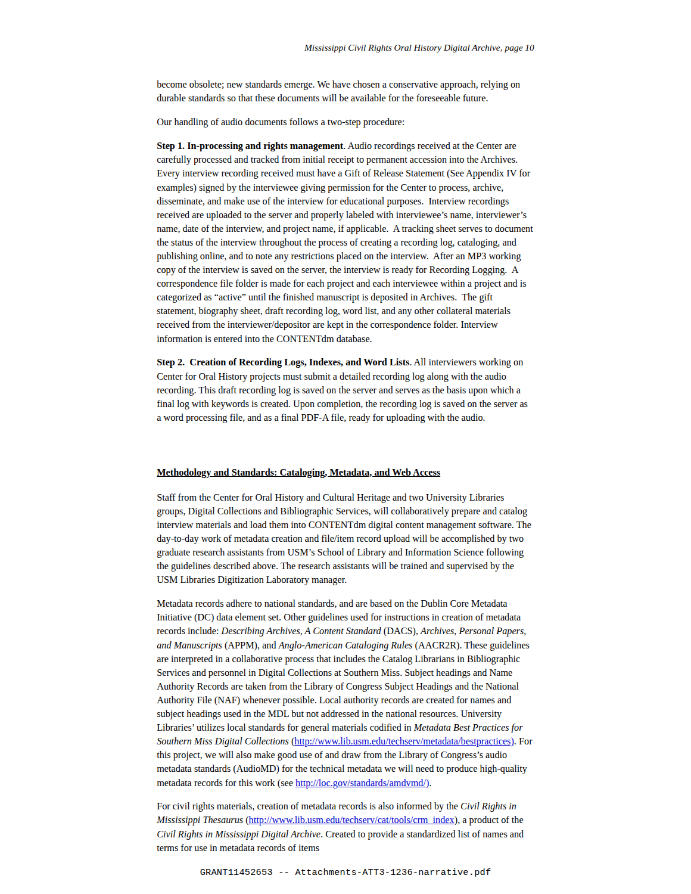Mississippi Civil Rights Oral History Digital Archive, page 10
become obsolete; new standards emerge. We have chosen a conservative approach, relying on durable standards so that these documents will be available for the foreseeable future.
Our handling of audio documents follows a two-step procedure:
Step 1. In-processing and rights management. Audio recordings received at the Center are carefully processed and tracked from initial receipt to permanent accession into the Archives. Every interview recording received must have a Gift of Release Statement (See Appendix IV for examples) signed by the interviewee giving permission for the Center to process, archive, disseminate, and make use of the interview for educational purposes. Interview recordings received are uploaded to the server and properly labeled with interviewee’s name, interviewer’s name, date of the interview, and project name, if applicable. A tracking sheet serves to document the status of the interview throughout the process of creating a recording log, cataloging, and publishing online, and to note any restrictions placed on the interview. After an MP3 working copy of the interview is saved on the server, the interview is ready for Recording Logging. A correspondence file folder is made for each project and each interviewee within a project and is categorized as “active” until the finished manuscript is deposited in Archives. The gift statement, biography sheet, draft recording log, word list, and any other collateral materials received from the interviewer/depositor are kept in the correspondence folder. Interview information is entered into the CONTENTdm database.
Step 2. Creation of Recording Logs, Indexes, and Word Lists. All interviewers working on Center for Oral History projects must submit a detailed recording log along with the audio recording. This draft recording log is saved on the server and serves as the basis upon which a final log with keywords is created. Upon completion, the recording log is saved on the server as a word processing file, and as a final PDF-A file, ready for uploading with the audio.
Methodology and Standards: Cataloging, Metadata, and Web Access
Staff from the Center for Oral History and Cultural Heritage and two University Libraries groups, Digital Collections and Bibliographic Services, will collaboratively prepare and catalog interview materials and load them into CONTENTdm digital content management software. The day-to-day work of metadata creation and file/item record upload will be accomplished by two graduate research assistants from USM’s School of Library and Information Science following the guidelines described above. The research assistants will be trained and supervised by the USM Libraries Digitization Laboratory manager.
Metadata records adhere to national standards, and are based on the Dublin Core Metadata Initiative (DC) data element set. Other guidelines used for instructions in creation of metadata records include: Describing Archives, A Content Standard (DACS), Archives, Personal Papers, and Manuscripts (APPM), and Anglo-American Cataloging Rules (AACR2R). These guidelines are interpreted in a collaborative process that includes the Catalog Librarians in Bibliographic Services and personnel in Digital Collections at Southern Miss. Subject headings and Name Authority Records are taken from the Library of Congress Subject Headings and the National Authority File (NAF) whenever possible. Local authority records are created for names and subject headings used in the MDL but not addressed in the national resources. University Libraries’ utilizes local standards for general materials codified in Metadata Best Practices for Southern Miss Digital Collections (http://www.lib.usm.edu/techserv/metadata/bestpractices). For this project, we will also make good use of and draw from the Library of Congress’s audio metadata standards (AudioMD) for the technical metadata we will need to produce high-quality metadata records for this work (see http://loc.gov/standards/amdvmd/).
For civil rights materials, creation of metadata records is also informed by the Civil Rights in Mississippi Thesaurus (http://www.lib.usm.edu/techserv/cat/tools/crm_index), a product of the Civil Rights in Mississippi Digital Archive. Created to provide a standardized list of names and terms for use in metadata records of items
GRANT11452653 -- Attachments-ATT3-1236-narrative.pdf